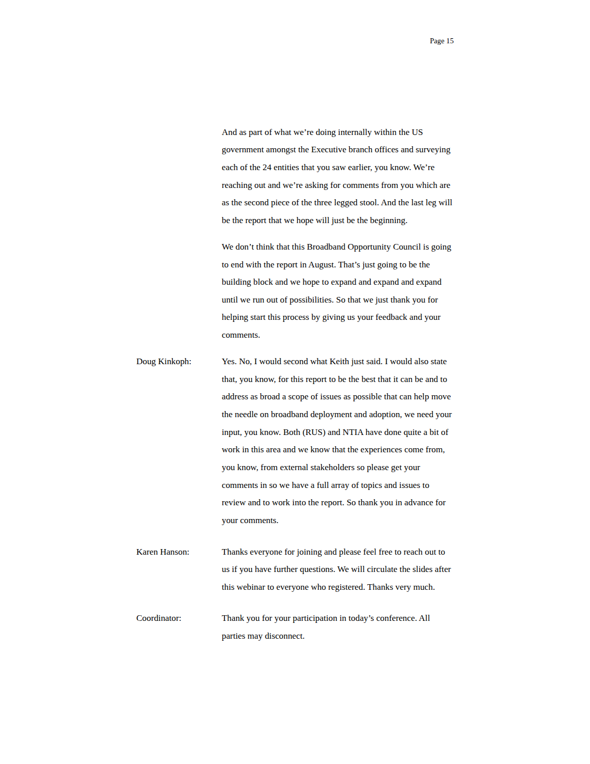Page 15
And as part of what we’re doing internally within the US government amongst the Executive branch offices and surveying each of the 24 entities that you saw earlier, you know. We’re reaching out and we’re asking for comments from you which are as the second piece of the three legged stool. And the last leg will be the report that we hope will just be the beginning.
We don’t think that this Broadband Opportunity Council is going to end with the report in August. That’s just going to be the building block and we hope to expand and expand and expand until we run out of possibilities. So that we just thank you for helping start this process by giving us your feedback and your comments.
Doug Kinkoph:
Yes. No, I would second what Keith just said. I would also state that, you know, for this report to be the best that it can be and to address as broad a scope of issues as possible that can help move the needle on broadband deployment and adoption, we need your input, you know. Both (RUS) and NTIA have done quite a bit of work in this area and we know that the experiences come from, you know, from external stakeholders so please get your comments in so we have a full array of topics and issues to review and to work into the report. So thank you in advance for your comments.
Karen Hanson:
Thanks everyone for joining and please feel free to reach out to us if you have further questions. We will circulate the slides after this webinar to everyone who registered. Thanks very much.
Coordinator:
Thank you for your participation in today’s conference. All parties may disconnect.